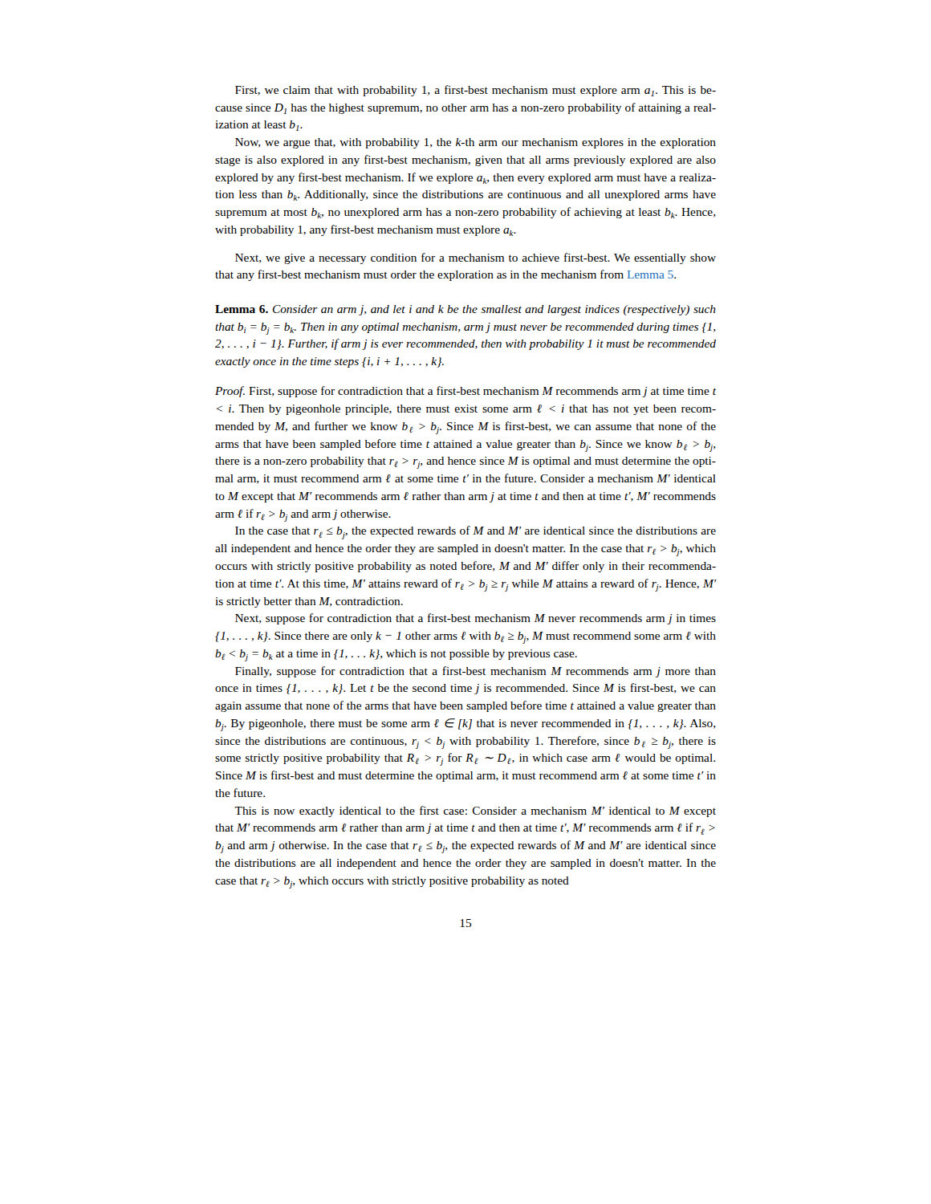First, we claim that with probability 1, a first-best mechanism must explore arm a1. This is because since D1 has the highest supremum, no other arm has a non-zero probability of attaining a realization at least b1.
Now, we argue that, with probability 1, the k-th arm our mechanism explores in the exploration stage is also explored in any first-best mechanism, given that all arms previously explored are also explored by any first-best mechanism. If we explore ak, then every explored arm must have a realization less than bk. Additionally, since the distributions are continuous and all unexplored arms have supremum at most bk, no unexplored arm has a non-zero probability of achieving at least bk. Hence, with probability 1, any first-best mechanism must explore ak.
Next, we give a necessary condition for a mechanism to achieve first-best. We essentially show that any first-best mechanism must order the exploration as in the mechanism from Lemma 5.
Lemma 6. Consider an arm j, and let i and k be the smallest and largest indices (respectively) such that bi = bj = bk. Then in any optimal mechanism, arm j must never be recommended during times {1, 2, . . . , i − 1}. Further, if arm j is ever recommended, then with probability 1 it must be recommended exactly once in the time steps {i, i + 1, . . . , k}.
Proof. First, suppose for contradiction that a first-best mechanism M recommends arm j at time time t < i. Then by pigeonhole principle, there must exist some arm ℓ < i that has not yet been recommended by M, and further we know bℓ > bj. Since M is first-best, we can assume that none of the arms that have been sampled before time t attained a value greater than bj. Since we know bℓ > bj, there is a non-zero probability that rℓ > rj, and hence since M is optimal and must determine the optimal arm, it must recommend arm ℓ at some time t′ in the future. Consider a mechanism M′ identical to M except that M′ recommends arm ℓ rather than arm j at time t and then at time t′, M′ recommends arm ℓ if rℓ > bj and arm j otherwise.
In the case that rℓ ≤ bj, the expected rewards of M and M′ are identical since the distributions are all independent and hence the order they are sampled in doesn't matter. In the case that rℓ > bj, which occurs with strictly positive probability as noted before, M and M′ differ only in their recommendation at time t′. At this time, M′ attains reward of rℓ > bj ≥ rj while M attains a reward of rj. Hence, M′ is strictly better than M, contradiction.
Next, suppose for contradiction that a first-best mechanism M never recommends arm j in times {1, . . . , k}. Since there are only k − 1 other arms ℓ with bℓ ≥ bj, M must recommend some arm ℓ with bℓ < bj = bk at a time in {1, . . . k}, which is not possible by previous case.
Finally, suppose for contradiction that a first-best mechanism M recommends arm j more than once in times {1, . . . , k}. Let t be the second time j is recommended. Since M is first-best, we can again assume that none of the arms that have been sampled before time t attained a value greater than bj. By pigeonhole, there must be some arm ℓ ∈ [k] that is never recommended in {1, . . . , k}. Also, since the distributions are continuous, rj < bj with probability 1. Therefore, since bℓ ≥ bj, there is some strictly positive probability that Rℓ > rj for Rℓ ∼ Dℓ, in which case arm ℓ would be optimal. Since M is first-best and must determine the optimal arm, it must recommend arm ℓ at some time t′ in the future.
This is now exactly identical to the first case: Consider a mechanism M′ identical to M except that M′ recommends arm ℓ rather than arm j at time t and then at time t′, M′ recommends arm ℓ if rℓ > bj and arm j otherwise. In the case that rℓ ≤ bj, the expected rewards of M and M′ are identical since the distributions are all independent and hence the order they are sampled in doesn't matter. In the case that rℓ > bj, which occurs with strictly positive probability as noted
15